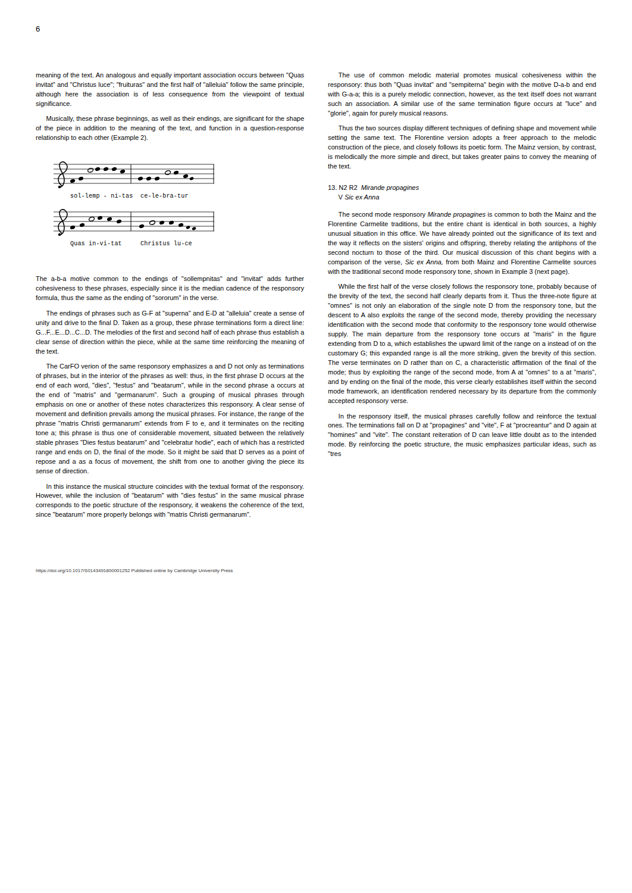6
meaning of the text. An analogous and equally important association occurs between "Quas invitat" and "Christus luce"; "fruituras" and the first half of "alleluia" follow the same principle, although here the association is of less consequence from the viewpoint of textual significance.
Musically, these phrase beginnings, as well as their endings, are significant for the shape of the piece in addition to the meaning of the text, and function in a question-response relationship to each other (Example 2).
sol-lemp - ni-tas ce-le-bra-tur Quas in-vi-tat Christus lu-ce
The a-b-a motive common to the endings of "sollempnitas" and "invitat" adds further cohesiveness to these phrases, especially since it is the median cadence of the responsory formula, thus the same as the ending of "sororum" in the verse.
The endings of phrases such as G-F at "superna" and E-D at "alleluia" create a sense of unity and drive to the final D. Taken as a group, these phrase terminations form a direct line: G...F...E...D...C...D. The melodies of the first and second half of each phrase thus establish a clear sense of direction within the piece, while at the same time reinforcing the meaning of the text.
The CarFO verion of the same responsory emphasizes a and D not only as terminations of phrases, but in the interior of the phrases as well: thus, in the first phrase D occurs at the end of each word, "dies", "festus" and "beatarum", while in the second phrase a occurs at the end of "matris" and "germanarum". Such a grouping of musical phrases through emphasis on one or another of these notes characterizes this responsory. A clear sense of movement and definition prevails among the musical phrases. For instance, the range of the phrase "matris Christi germanarum" extends from F to e, and it terminates on the reciting tone a; this phrase is thus one of considerable movement, situated between the relatively stable phrases "Dies festus beatarum" and "celebratur hodie", each of which has a restricted range and ends on D, the final of the mode. So it might be said that D serves as a point of repose and a as a focus of movement, the shift from one to another giving the piece its sense of direction.
In this instance the musical structure coincides with the textual format of the responsory. However, while the inclusion of "beatarum" with "dies festus" in the same musical phrase corresponds to the poetic structure of the responsory, it weakens the coherence of the text, since "beatarum" more properly belongs with "matris Christi germanarum".
The use of common melodic material promotes musical cohesiveness within the responsory: thus both "Quas invitat" and "sempiterna" begin with the motive D-a-b and end with G-a-a; this is a purely melodic connection, however, as the text itself does not warrant such an association. A similar use of the same termination figure occurs at "luce" and "glorie", again for purely musical reasons.
Thus the two sources display different techniques of defining shape and movement while setting the same text. The Florentine version adopts a freer approach to the melodic construction of the piece, and closely follows its poetic form. The Mainz version, by contrast, is melodically the more simple and direct, but takes greater pains to convey the meaning of the text.
13. N2 R2 Mirande propagines V Sic ex Anna
The second mode responsory Mirande propagines is common to both the Mainz and the Florentine Carmelite traditions, but the entire chant is identical in both sources, a highly unusual situation in this office. We have already pointed out the significance of its text and the way it reflects on the sisters' origins and offspring, thereby relating the antiphons of the second nocturn to those of the third. Our musical discussion of this chant begins with a comparison of the verse, Sic ex Anna, from both Mainz and Florentine Carmelite sources with the traditional second mode responsory tone, shown in Example 3 (next page).
While the first half of the verse closely follows the responsory tone, probably because of the brevity of the text, the second half clearly departs from it. Thus the three-note figure at "omnes" is not only an elaboration of the single note D from the responsory tone, but the descent to A also exploits the range of the second mode, thereby providing the necessary identification with the second mode that conformity to the responsory tone would otherwise supply. The main departure from the responsory tone occurs at "maris" in the figure extending from D to a, which establishes the upward limit of the range on a instead of on the customary G; this expanded range is all the more striking, given the brevity of this section. The verse terminates on D rather than on C, a characteristic affirmation of the final of the mode; thus by exploiting the range of the second mode, from A at "omnes" to a at "maris", and by ending on the final of the mode, this verse clearly establishes itself within the second mode framework, an identification rendered necessary by its departure from the commonly accepted responsory verse.
In the responsory itself, the musical phrases carefully follow and reinforce the textual ones. The terminations fall on D at "propagines" and "vite", F at "procreantur" and D again at "homines" and "vite". The constant reiteration of D can leave little doubt as to the intended mode. By reinforcing the poetic structure, the music emphasizes particular ideas, such as "tres
https://doi.org/10.1017/S0143491800001252 Published online by Cambridge University Press